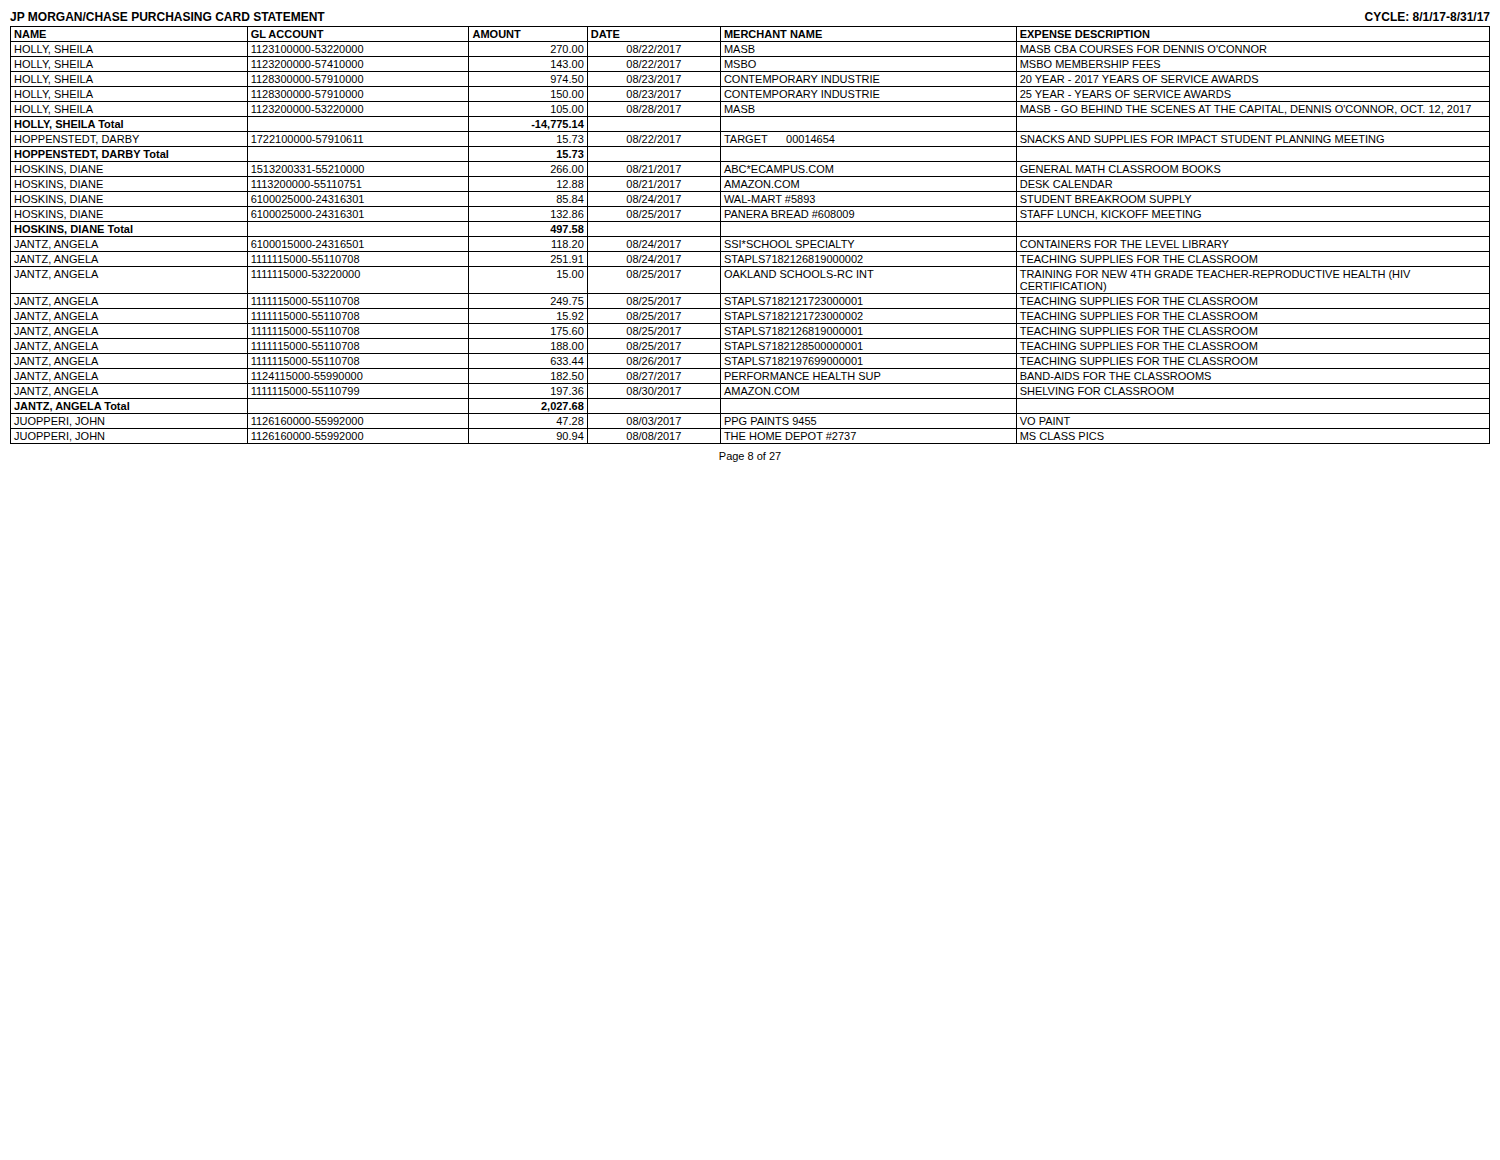JP MORGAN/CHASE PURCHASING CARD STATEMENT CYCLE: 8/1/17-8/31/17
| NAME | GL ACCOUNT | AMOUNT | DATE | MERCHANT NAME | EXPENSE DESCRIPTION |
| --- | --- | --- | --- | --- | --- |
| HOLLY, SHEILA | 1123100000-53220000 | 270.00 | 08/22/2017 | MASB | MASB CBA COURSES FOR DENNIS O'CONNOR |
| HOLLY, SHEILA | 1123200000-57410000 | 143.00 | 08/22/2017 | MSBO | MSBO MEMBERSHIP FEES |
| HOLLY, SHEILA | 1128300000-57910000 | 974.50 | 08/23/2017 | CONTEMPORARY INDUSTRIE | 20 YEAR - 2017 YEARS OF SERVICE AWARDS |
| HOLLY, SHEILA | 1128300000-57910000 | 150.00 | 08/23/2017 | CONTEMPORARY INDUSTRIE | 25 YEAR - YEARS OF SERVICE AWARDS |
| HOLLY, SHEILA | 1123200000-53220000 | 105.00 | 08/28/2017 | MASB | MASB - GO BEHIND THE SCENES AT THE CAPITAL, DENNIS O'CONNOR, OCT. 12, 2017 |
| HOLLY, SHEILA Total | | -14,775.14 | | | |
| HOPPENSTEDT, DARBY | 1722100000-57910611 | 15.73 | 08/22/2017 | TARGET 00014654 | SNACKS AND SUPPLIES FOR IMPACT STUDENT PLANNING MEETING |
| HOPPENSTEDT, DARBY Total | | 15.73 | | | |
| HOSKINS, DIANE | 1513200331-55210000 | 266.00 | 08/21/2017 | ABC*ECAMPUS.COM | GENERAL MATH CLASSROOM BOOKS |
| HOSKINS, DIANE | 1113200000-55110751 | 12.88 | 08/21/2017 | AMAZON.COM | DESK CALENDAR |
| HOSKINS, DIANE | 6100025000-24316301 | 85.84 | 08/24/2017 | WAL-MART #5893 | STUDENT BREAKROOM SUPPLY |
| HOSKINS, DIANE | 6100025000-24316301 | 132.86 | 08/25/2017 | PANERA BREAD #608009 | STAFF LUNCH, KICKOFF MEETING |
| HOSKINS, DIANE Total | | 497.58 | | | |
| JANTZ, ANGELA | 6100015000-24316501 | 118.20 | 08/24/2017 | SSI*SCHOOL SPECIALTY | CONTAINERS FOR THE LEVEL LIBRARY |
| JANTZ, ANGELA | 1111115000-55110708 | 251.91 | 08/24/2017 | STAPLS7182126819000002 | TEACHING SUPPLIES FOR THE CLASSROOM |
| JANTZ, ANGELA | 1111115000-53220000 | 15.00 | 08/25/2017 | OAKLAND SCHOOLS-RC INT | TRAINING FOR NEW 4TH GRADE TEACHER-REPRODUCTIVE HEALTH (HIV CERTIFICATION) |
| JANTZ, ANGELA | 1111115000-55110708 | 249.75 | 08/25/2017 | STAPLS7182121723000001 | TEACHING SUPPLIES FOR THE CLASSROOM |
| JANTZ, ANGELA | 1111115000-55110708 | 15.92 | 08/25/2017 | STAPLS7182121723000002 | TEACHING SUPPLIES FOR THE CLASSROOM |
| JANTZ, ANGELA | 1111115000-55110708 | 175.60 | 08/25/2017 | STAPLS7182126819000001 | TEACHING SUPPLIES FOR THE CLASSROOM |
| JANTZ, ANGELA | 1111115000-55110708 | 188.00 | 08/25/2017 | STAPLS7182128500000001 | TEACHING SUPPLIES FOR THE CLASSROOM |
| JANTZ, ANGELA | 1111115000-55110708 | 633.44 | 08/26/2017 | STAPLS7182197699000001 | TEACHING SUPPLIES FOR THE CLASSROOM |
| JANTZ, ANGELA | 1124115000-55990000 | 182.50 | 08/27/2017 | PERFORMANCE HEALTH SUP | BAND-AIDS FOR THE CLASSROOMS |
| JANTZ, ANGELA | 1111115000-55110799 | 197.36 | 08/30/2017 | AMAZON.COM | SHELVING FOR CLASSROOM |
| JANTZ, ANGELA Total | | 2,027.68 | | | |
| JUOPPERI, JOHN | 1126160000-55992000 | 47.28 | 08/03/2017 | PPG PAINTS 9455 | VO PAINT |
| JUOPPERI, JOHN | 1126160000-55992000 | 90.94 | 08/08/2017 | THE HOME DEPOT #2737 | MS CLASS PICS |
Page 8 of 27